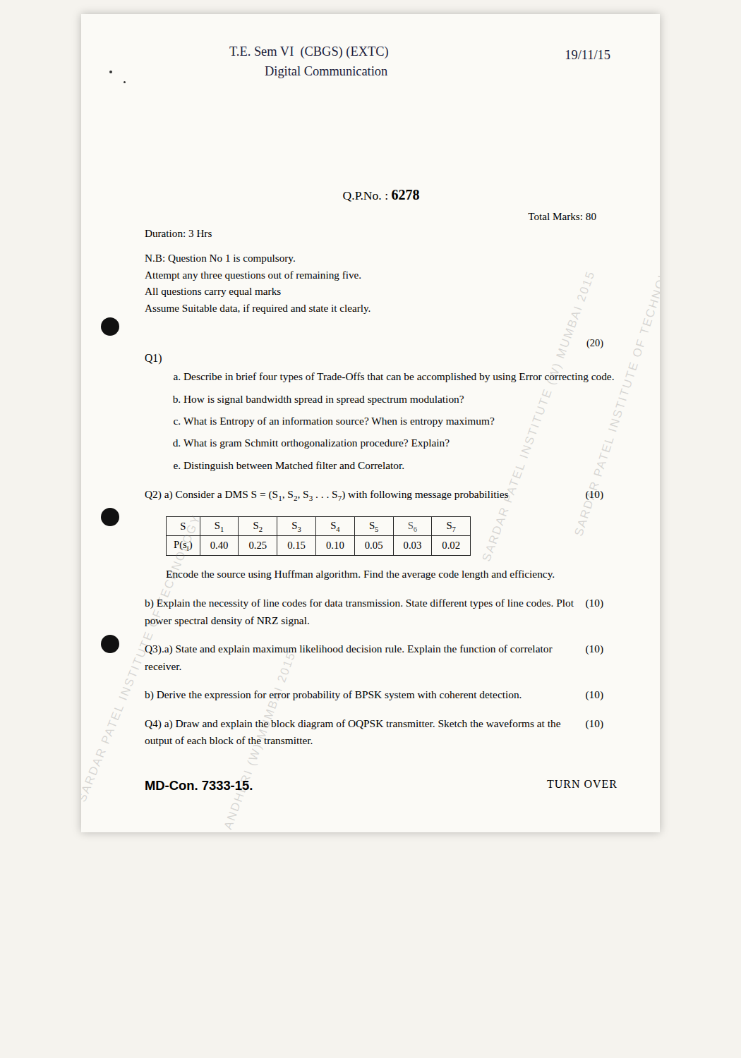SARDAR PATEL INSTITUTE OF TECHNOLOGY ANDHERI
SARDAR PATEL INSTITUTE (W) MUMBAI 2015
SARDAR PATEL INSTITUTE OF TECHNOLOGY
ANDHERI (W) MUMBAI 2015
T.E. Sem VI (CBGS) (EXTC)
Digital Communication
19/11/15
Q.P.No. : 6278
Total Marks: 80
Duration: 3 Hrs
N.B: Question No 1 is compulsory.
Attempt any three questions out of remaining five.
All questions carry equal marks
Assume Suitable data, if required and state it clearly.
(20)
Q1)
Describe in brief four types of Trade-Offs that can be accomplished by using Error correcting code.
How is signal bandwidth spread in spread spectrum modulation?
What is Entropy of an information source? When is entropy maximum?
What is gram Schmitt orthogonalization procedure? Explain?
Distinguish between Matched filter and Correlator.
(10) Q2) a) Consider a DMS S = (S1, S2, S3 . . . S7) with following message probabilities
| S | S 1 | S 2 | S 3 | S 4 | S 5 | S 6 | S 7 |
| P(s i ) | 0.40 | 0.25 | 0.15 | 0.10 | 0.05 | 0.03 | 0.02 |
Encode the source using Huffman algorithm. Find the average code length and efficiency.
(10) b) Explain the necessity of line codes for data transmission. State different types of line codes. Plot power spectral density of NRZ signal.
(10) Q3).a) State and explain maximum likelihood decision rule. Explain the function of correlator receiver.
(10) b) Derive the expression for error probability of BPSK system with coherent detection.
(10) Q4) a) Draw and explain the block diagram of OQPSK transmitter. Sketch the waveforms at the output of each block of the transmitter.
MD-Con. 7333-15. TURN OVER